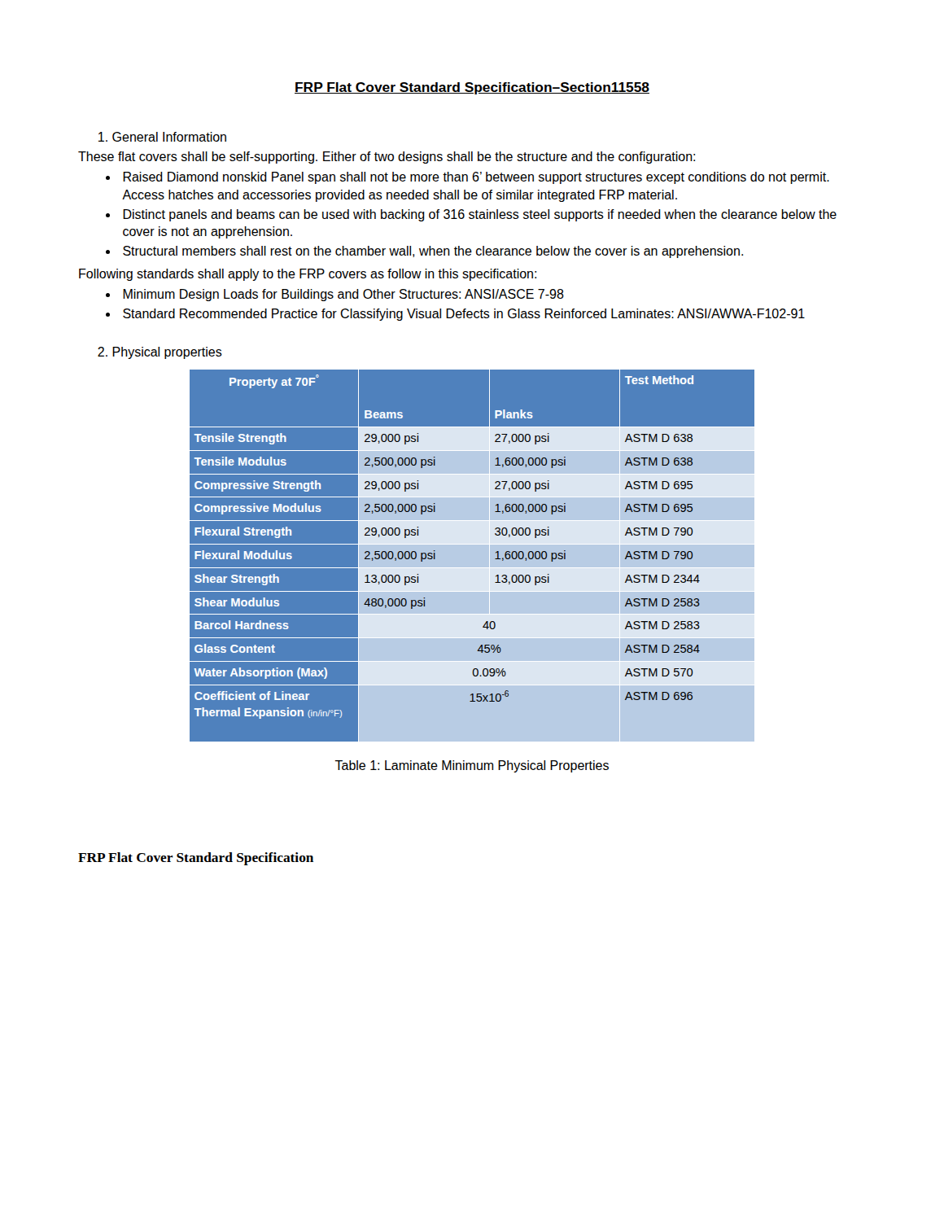FRP Flat Cover Standard Specification–Section11558
General Information
These flat covers shall be self-supporting. Either of two designs shall be the structure and the configuration:
Raised Diamond nonskid Panel span shall not be more than 6’ between support structures except conditions do not permit. Access hatches and accessories provided as needed shall be of similar integrated FRP material.
Distinct panels and beams can be used with backing of 316 stainless steel supports if needed when the clearance below the cover is not an apprehension.
Structural members shall rest on the chamber wall, when the clearance below the cover is an apprehension.
Following standards shall apply to the FRP covers as follow in this specification:
Minimum Design Loads for Buildings and Other Structures: ANSI/ASCE 7-98
Standard Recommended Practice for Classifying Visual Defects in Glass Reinforced Laminates: ANSI/AWWA-F102-91
Physical properties
| Property at 70F ° | Beams | Planks | Test Method |
| --- | --- | --- | --- |
| Tensile Strength | 29,000 psi | 27,000 psi | ASTM D 638 |
| Tensile Modulus | 2,500,000 psi | 1,600,000 psi | ASTM D 638 |
| Compressive Strength | 29,000 psi | 27,000 psi | ASTM D 695 |
| Compressive Modulus | 2,500,000 psi | 1,600,000 psi | ASTM D 695 |
| Flexural Strength | 29,000 psi | 30,000 psi | ASTM D 790 |
| Flexural Modulus | 2,500,000 psi | 1,600,000 psi | ASTM D 790 |
| Shear Strength | 13,000 psi | 13,000 psi | ASTM D 2344 |
| Shear Modulus | 480,000 psi | | ASTM D 2583 |
| Barcol Hardness | 40 | ASTM D 2583 |
| Glass Content | 45% | ASTM D 2584 |
| Water Absorption (Max) | 0.09% | ASTM D 570 |
| Coefficient of Linear Thermal Expansion (in/in/°F) | 15x10 -6 | ASTM D 696 |
Table 1: Laminate Minimum Physical Properties
FRP Flat Cover Standard Specification